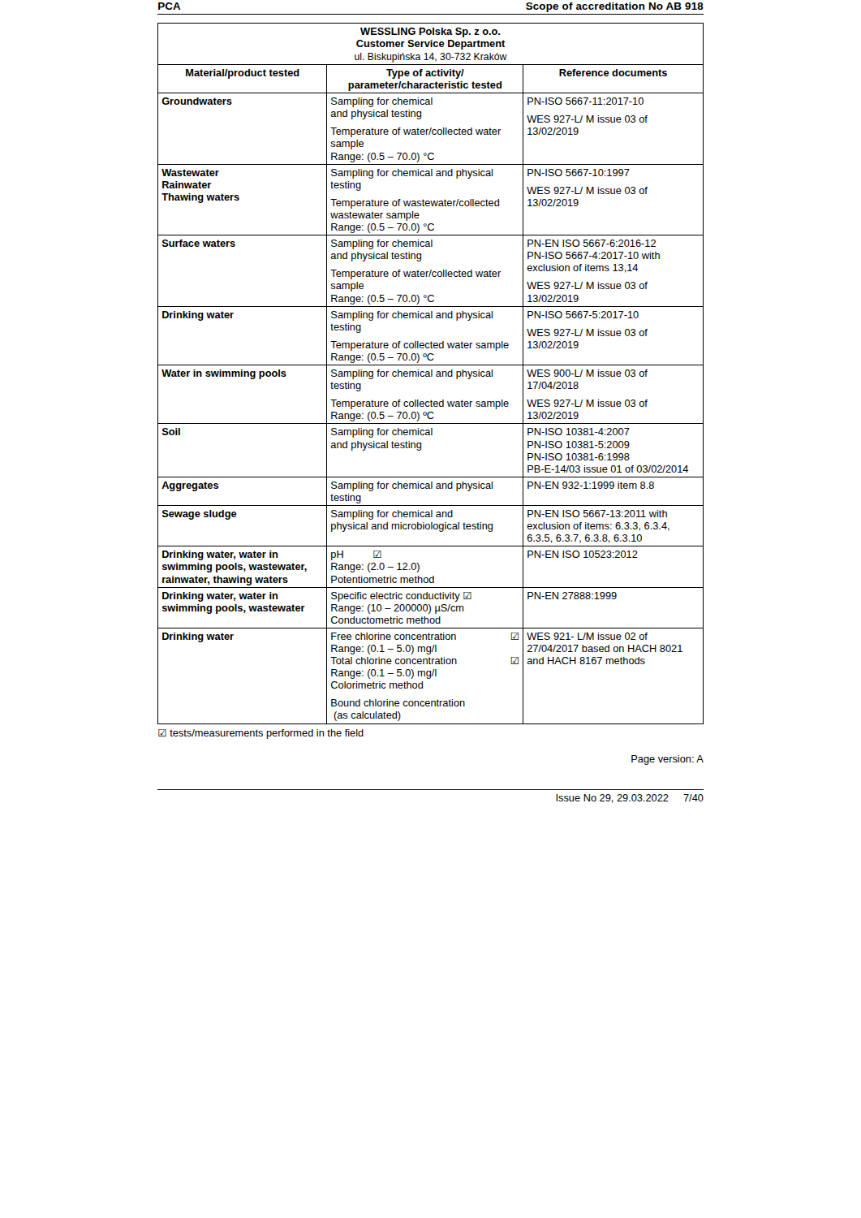PCA
Scope of accreditation No AB 918
| WESSLING Polska Sp. z o.o. Customer Service Department ul. Biskupińska 14, 30-732 Kraków |
| Material/product tested | Type of activity/ parameter/characteristic tested | Reference documents |
| Groundwaters | Sampling for chemical and physical testing Temperature of water/collected water sample Range: (0.5 – 70.0) °C | PN-ISO 5667-11:2017-10 WES 927-L/ M issue 03 of 13/02/2019 |
| Wastewater Rainwater Thawing waters | Sampling for chemical and physical testing Temperature of wastewater/collected wastewater sample Range: (0.5 – 70.0) °C | PN-ISO 5667-10:1997 WES 927-L/ M issue 03 of 13/02/2019 |
| Surface waters | Sampling for chemical and physical testing Temperature of water/collected water sample Range: (0.5 – 70.0) °C | PN-EN ISO 5667-6:2016-12 PN-ISO 5667-4:2017-10 with exclusion of items 13,14 WES 927-L/ M issue 03 of 13/02/2019 |
| Drinking water | Sampling for chemical and physical testing Temperature of collected water sample Range: (0.5 – 70.0) ºC | PN-ISO 5667-5:2017-10 WES 927-L/ M issue 03 of 13/02/2019 |
| Water in swimming pools | Sampling for chemical and physical testing Temperature of collected water sample Range: (0.5 – 70.0) ºC | WES 900-L/ M issue 03 of 17/04/2018 WES 927-L/ M issue 03 of 13/02/2019 |
| Soil | Sampling for chemical and physical testing | PN-ISO 10381-4:2007 PN-ISO 10381-5:2009 PN-ISO 10381-6:1998 PB-E-14/03 issue 01 of 03/02/2014 |
| Aggregates | Sampling for chemical and physical testing | PN-EN 932-1:1999 item 8.8 |
| Sewage sludge | Sampling for chemical and physical and microbiological testing | PN-EN ISO 5667-13:2011 with exclusion of items: 6.3.3, 6.3.4, 6.3.5, 6.3.7, 6.3.8, 6.3.10 |
| Drinking water, water in swimming pools, wastewater, rainwater, thawing waters | pH ☑ Range: (2.0 – 12.0) Potentiometric method | PN-EN ISO 10523:2012 |
| Drinking water, water in swimming pools, wastewater | Specific electric conductivity ☑ Range: (10 – 200000) µS/cm Conductometric method | PN-EN 27888:1999 |
| Drinking water | / Free chlorine concentration / ☑ / / Range: (0.1 – 5.0) mg/l / / Total chlorine concentration / ☑ / / Range: (0.1 – 5.0) mg/l / / Colorimetric method / Bound chlorine concentration (as calculated) | WES 921- L/M issue 02 of 27/04/2017 based on HACH 8021 and HACH 8167 methods |
☑ tests/measurements performed in the field
Page version: A
Issue No 29, 29.03.20227/40